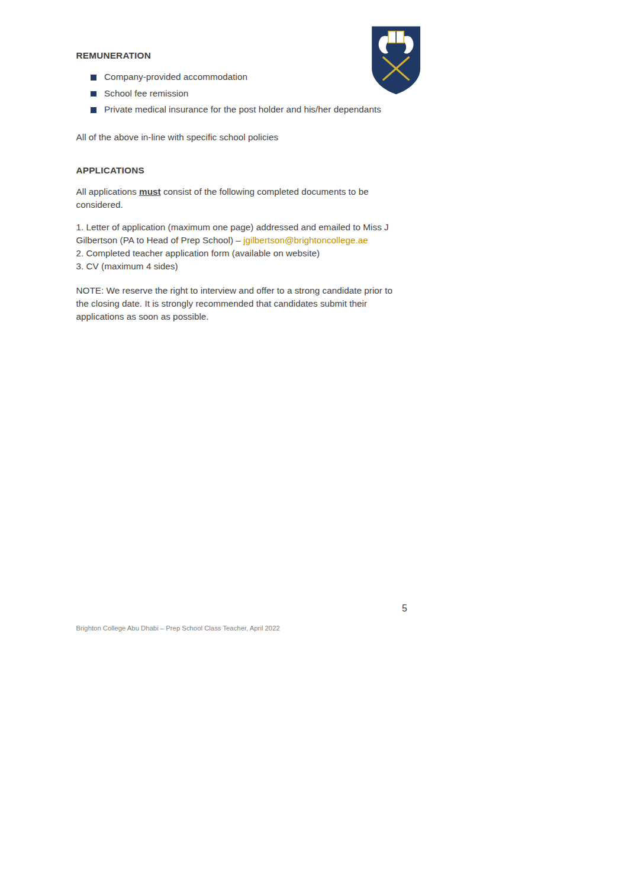REMUNERATION
Company-provided accommodation
School fee remission
Private medical insurance for the post holder and his/her dependants
All of the above in-line with specific school policies
APPLICATIONS
All applications must consist of the following completed documents to be considered.
1. Letter of application (maximum one page) addressed and emailed to Miss J Gilbertson (PA to Head of Prep School) – jgilbertson@brightoncollege.ae
2. Completed teacher application form (available on website)
3. CV (maximum 4 sides)
NOTE: We reserve the right to interview and offer to a strong candidate prior to the closing date. It is strongly recommended that candidates submit their applications as soon as possible.
5
Brighton College Abu Dhabi – Prep School Class Teacher, April 2022